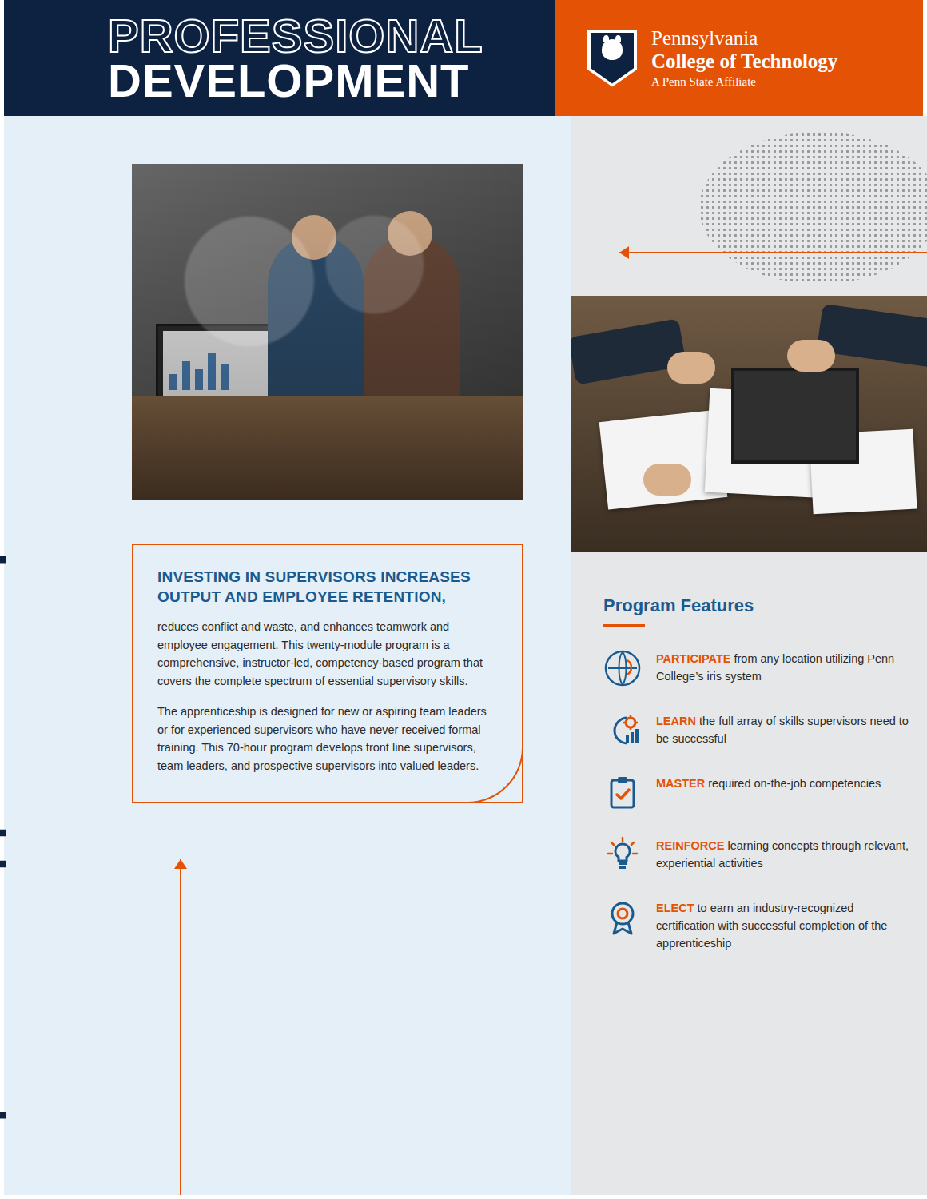Professional
Development
Pennsylvania
College of Technology
A Penn State Affiliate
Supervisor Apprenticeship
INVESTING IN SUPERVISORS INCREASES OUTPUT AND EMPLOYEE RETENTION,
reduces conflict and waste, and enhances teamwork and employee engagement. This twenty-module program is a comprehensive, instructor-led, competency-based program that covers the complete spectrum of essential supervisory skills.
The apprenticeship is designed for new or aspiring team leaders or for experienced supervisors who have never received formal training. This 70-hour program develops front line supervisors, team leaders, and prospective supervisors into valued leaders.
Program Features
PARTICIPATE from any location utilizing Penn College’s iris system
LEARN the full array of skills supervisors need to be successful
MASTER required on-the-job competencies
REINFORCE learning concepts through relevant, experiential activities
ELECT to earn an industry-recognized certification with successful completion of the apprenticeship